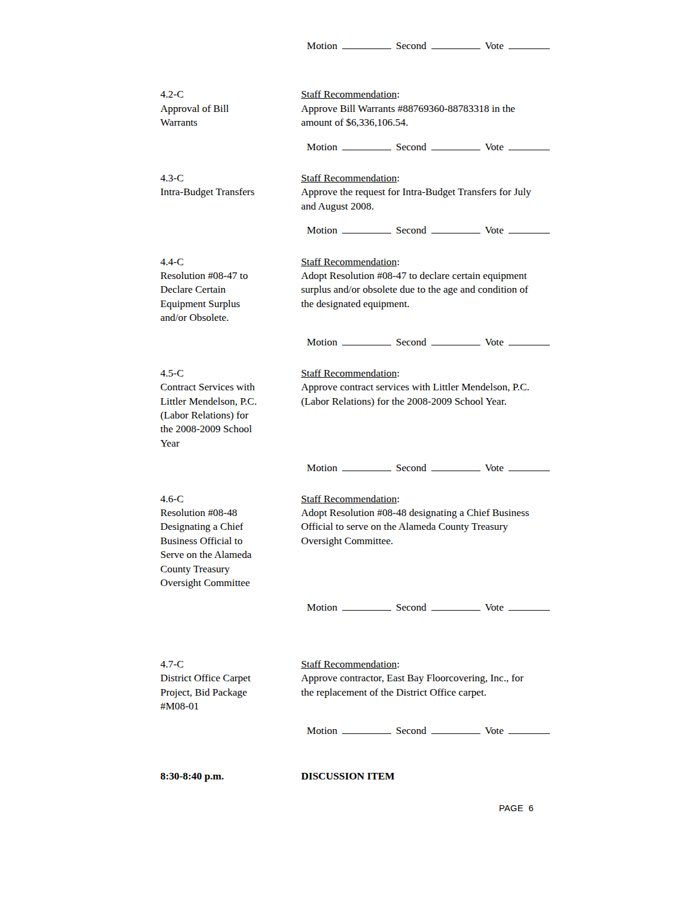Motion Second Vote
| 4.2-C Approval of Bill Warrants | Staff Recommendation : Approve Bill Warrants #88769360-88783318 in the amount of $6,336,106.54. |
Motion Second Vote
| 4.3-C Intra-Budget Transfers | Staff Recommendation : Approve the request for Intra-Budget Transfers for July and August 2008. |
Motion Second Vote
| 4.4-C Resolution #08-47 to Declare Certain Equipment Surplus and/or Obsolete. | Staff Recommendation : Adopt Resolution #08-47 to declare certain equipment surplus and/or obsolete due to the age and condition of the designated equipment. |
Motion Second Vote
| 4.5-C Contract Services with Littler Mendelson, P.C. (Labor Relations) for the 2008-2009 School Year | Staff Recommendation : Approve contract services with Littler Mendelson, P.C. (Labor Relations) for the 2008-2009 School Year. |
Motion Second Vote
| 4.6-C Resolution #08-48 Designating a Chief Business Official to Serve on the Alameda County Treasury Oversight Committee | Staff Recommendation : Adopt Resolution #08-48 designating a Chief Business Official to serve on the Alameda County Treasury Oversight Committee. |
Motion Second Vote
| 4.7-C District Office Carpet Project, Bid Package #M08-01 | Staff Recommendation : Approve contractor, East Bay Floorcovering, Inc., for the replacement of the District Office carpet. |
Motion Second Vote
8:30-8:40 p.m. DISCUSSION ITEM
PAGE 6